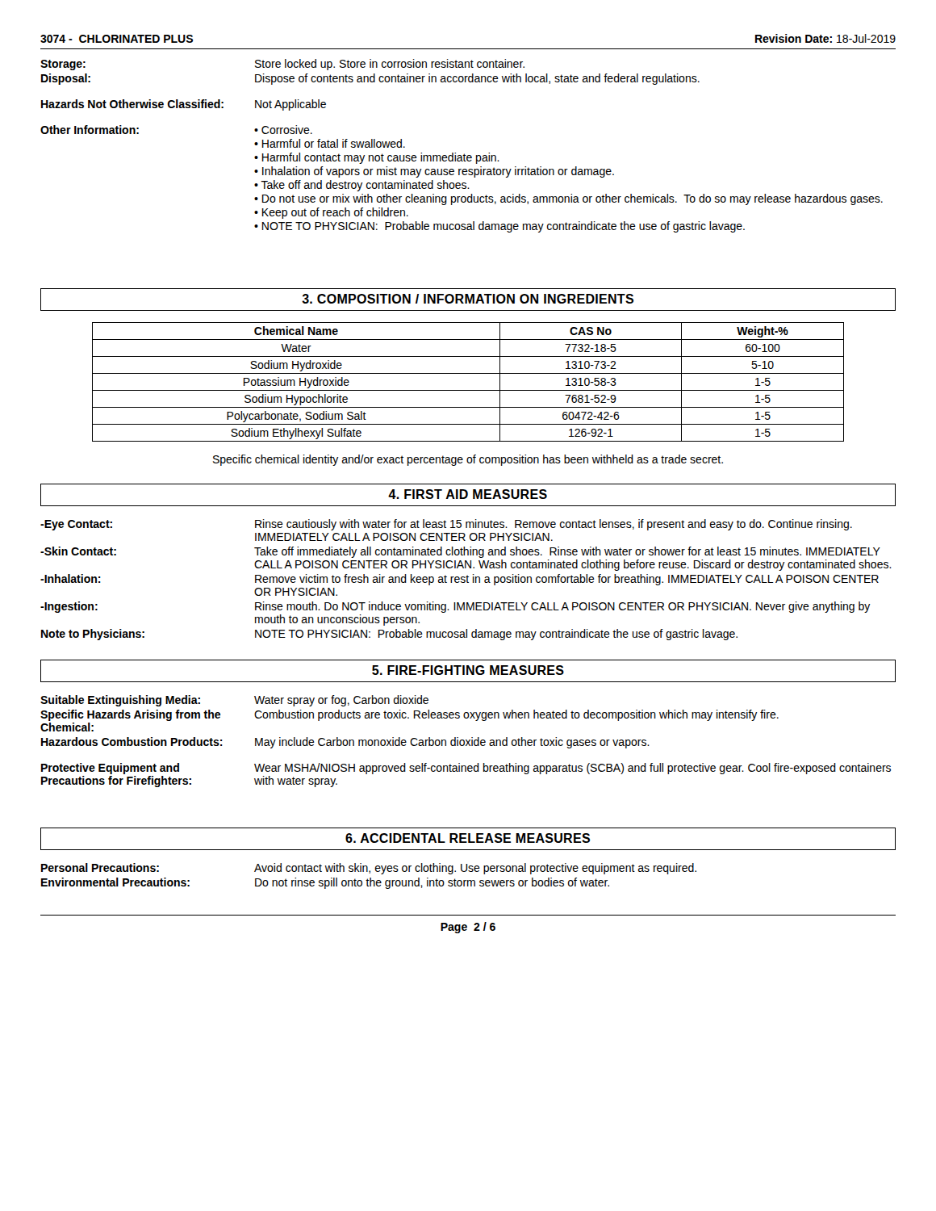3074 - CHLORINATED PLUS
Revision Date: 18-Jul-2019
| Storage: | Store locked up. Store in corrosion resistant container. |
| Disposal: | Dispose of contents and container in accordance with local, state and federal regulations. |
| Hazards Not Otherwise Classified: | Not Applicable |
| Other Information: | • Corrosive. • Harmful or fatal if swallowed. • Harmful contact may not cause immediate pain. • Inhalation of vapors or mist may cause respiratory irritation or damage. • Take off and destroy contaminated shoes. • Do not use or mix with other cleaning products, acids, ammonia or other chemicals. To do so may release hazardous gases. • Keep out of reach of children. • NOTE TO PHYSICIAN: Probable mucosal damage may contraindicate the use of gastric lavage. |
3. COMPOSITION / INFORMATION ON INGREDIENTS
| Chemical Name | CAS No | Weight-% |
| --- | --- | --- |
| Water | 7732-18-5 | 60-100 |
| Sodium Hydroxide | 1310-73-2 | 5-10 |
| Potassium Hydroxide | 1310-58-3 | 1-5 |
| Sodium Hypochlorite | 7681-52-9 | 1-5 |
| Polycarbonate, Sodium Salt | 60472-42-6 | 1-5 |
| Sodium Ethylhexyl Sulfate | 126-92-1 | 1-5 |
Specific chemical identity and/or exact percentage of composition has been withheld as a trade secret.
4. FIRST AID MEASURES
| -Eye Contact: | Rinse cautiously with water for at least 15 minutes. Remove contact lenses, if present and easy to do. Continue rinsing. IMMEDIATELY CALL A POISON CENTER OR PHYSICIAN. |
| -Skin Contact: | Take off immediately all contaminated clothing and shoes. Rinse with water or shower for at least 15 minutes. IMMEDIATELY CALL A POISON CENTER OR PHYSICIAN. Wash contaminated clothing before reuse. Discard or destroy contaminated shoes. |
| -Inhalation: | Remove victim to fresh air and keep at rest in a position comfortable for breathing. IMMEDIATELY CALL A POISON CENTER OR PHYSICIAN. |
| -Ingestion: | Rinse mouth. Do NOT induce vomiting. IMMEDIATELY CALL A POISON CENTER OR PHYSICIAN. Never give anything by mouth to an unconscious person. |
| Note to Physicians: | NOTE TO PHYSICIAN: Probable mucosal damage may contraindicate the use of gastric lavage. |
5. FIRE-FIGHTING MEASURES
| Suitable Extinguishing Media: | Water spray or fog, Carbon dioxide |
| Specific Hazards Arising from the Chemical: | Combustion products are toxic. Releases oxygen when heated to decomposition which may intensify fire. |
| Hazardous Combustion Products: | May include Carbon monoxide Carbon dioxide and other toxic gases or vapors. |
| Protective Equipment and Precautions for Firefighters: | Wear MSHA/NIOSH approved self-contained breathing apparatus (SCBA) and full protective gear. Cool fire-exposed containers with water spray. |
6. ACCIDENTAL RELEASE MEASURES
| Personal Precautions: | Avoid contact with skin, eyes or clothing. Use personal protective equipment as required. |
| Environmental Precautions: | Do not rinse spill onto the ground, into storm sewers or bodies of water. |
Page 2 / 6